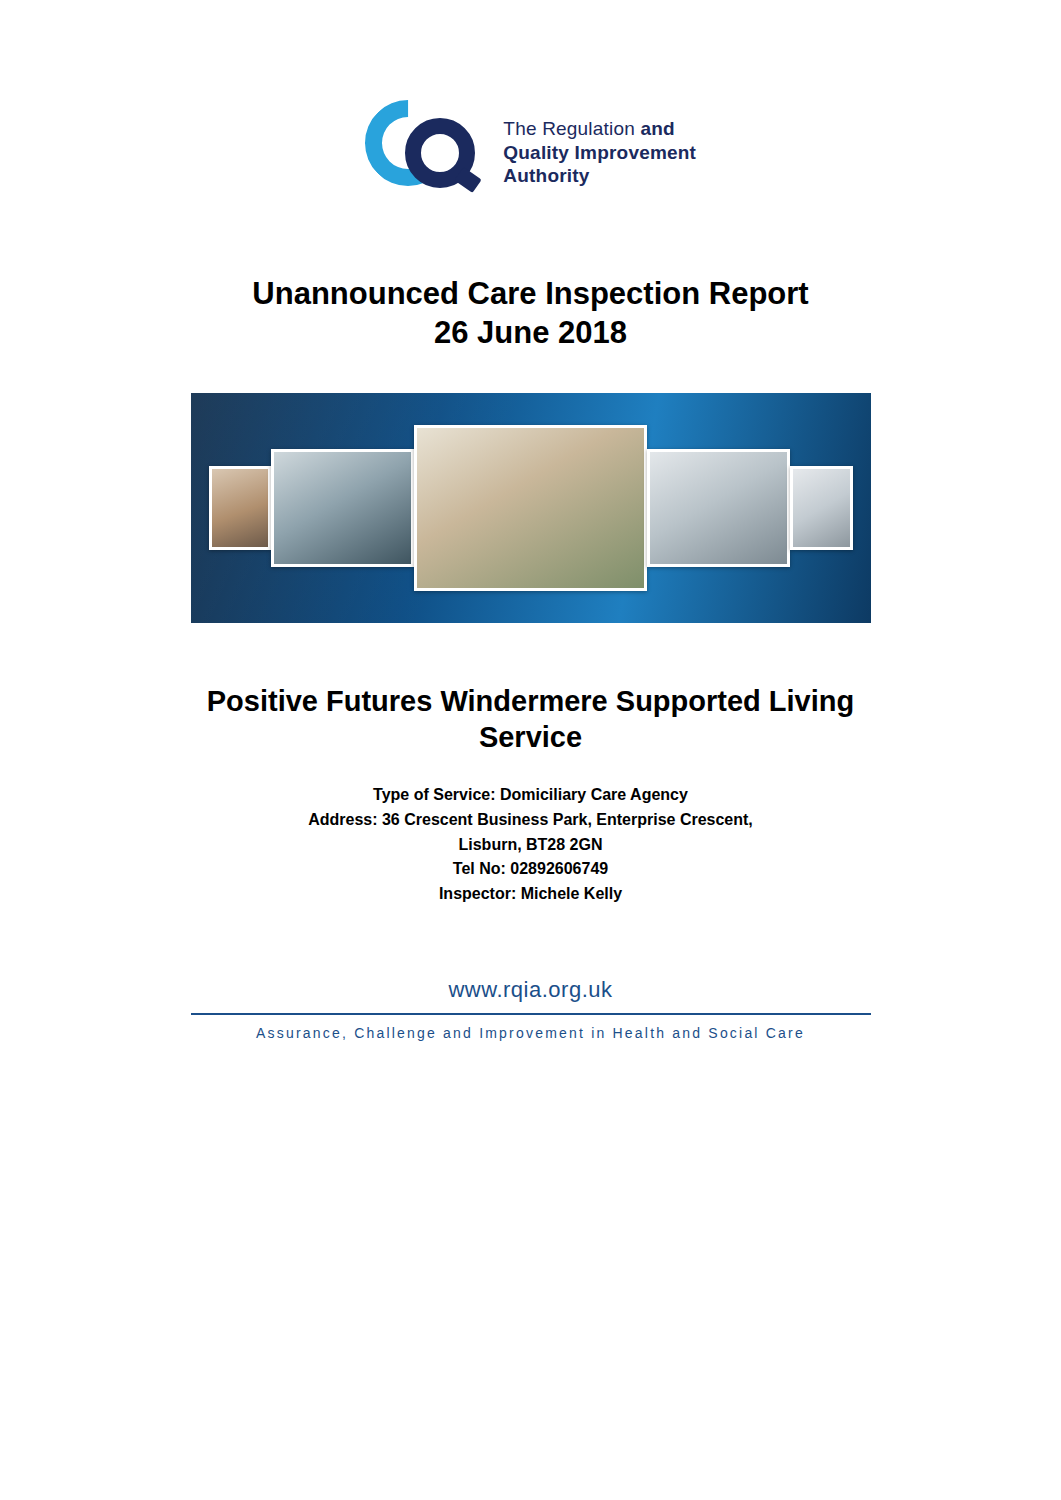The Regulation and
Quality Improvement
Authority
Unannounced Care Inspection Report
26 June 2018
Positive Futures Windermere Supported Living Service
Type of Service: Domiciliary Care Agency
Address: 36 Crescent Business Park, Enterprise Crescent,
Lisburn, BT28 2GN
Tel No: 02892606749
Inspector: Michele Kelly
www.rqia.org.uk
Assurance, Challenge and Improvement in Health and Social Care